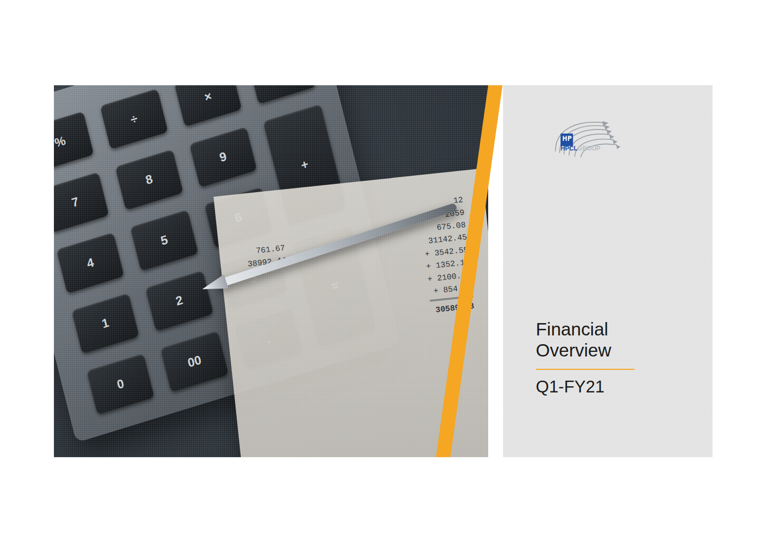% ÷ × − 7 8 9 + 4 5 6 1 2 3 = 0 00 .
761.67
38992.44
12
2059
675.08
31142.45
+ 3542.55
+ 1352.14
+ 2100.36
+ 854.94
30589.68
HPCL GROUP
Financial
Overview
Q1-FY21